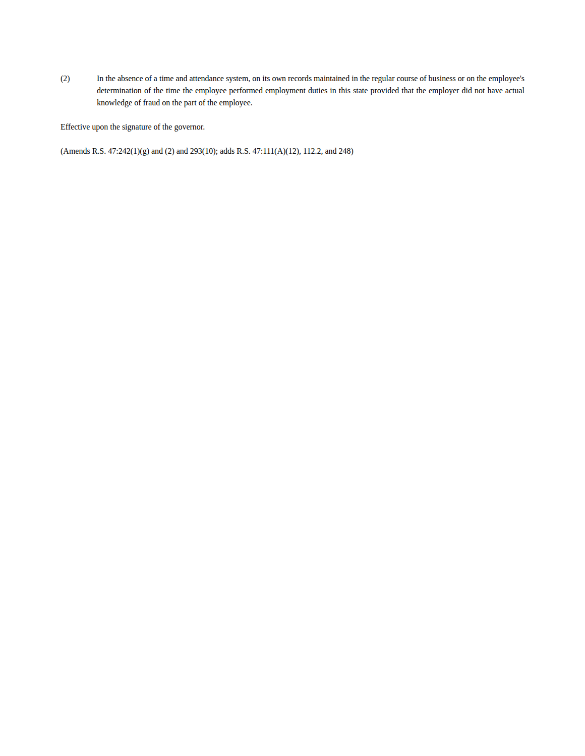(2) In the absence of a time and attendance system, on its own records maintained in the regular course of business or on the employee's determination of the time the employee performed employment duties in this state provided that the employer did not have actual knowledge of fraud on the part of the employee.
Effective upon the signature of the governor.
(Amends R.S. 47:242(1)(g) and (2) and 293(10); adds R.S. 47:111(A)(12), 112.2, and 248)